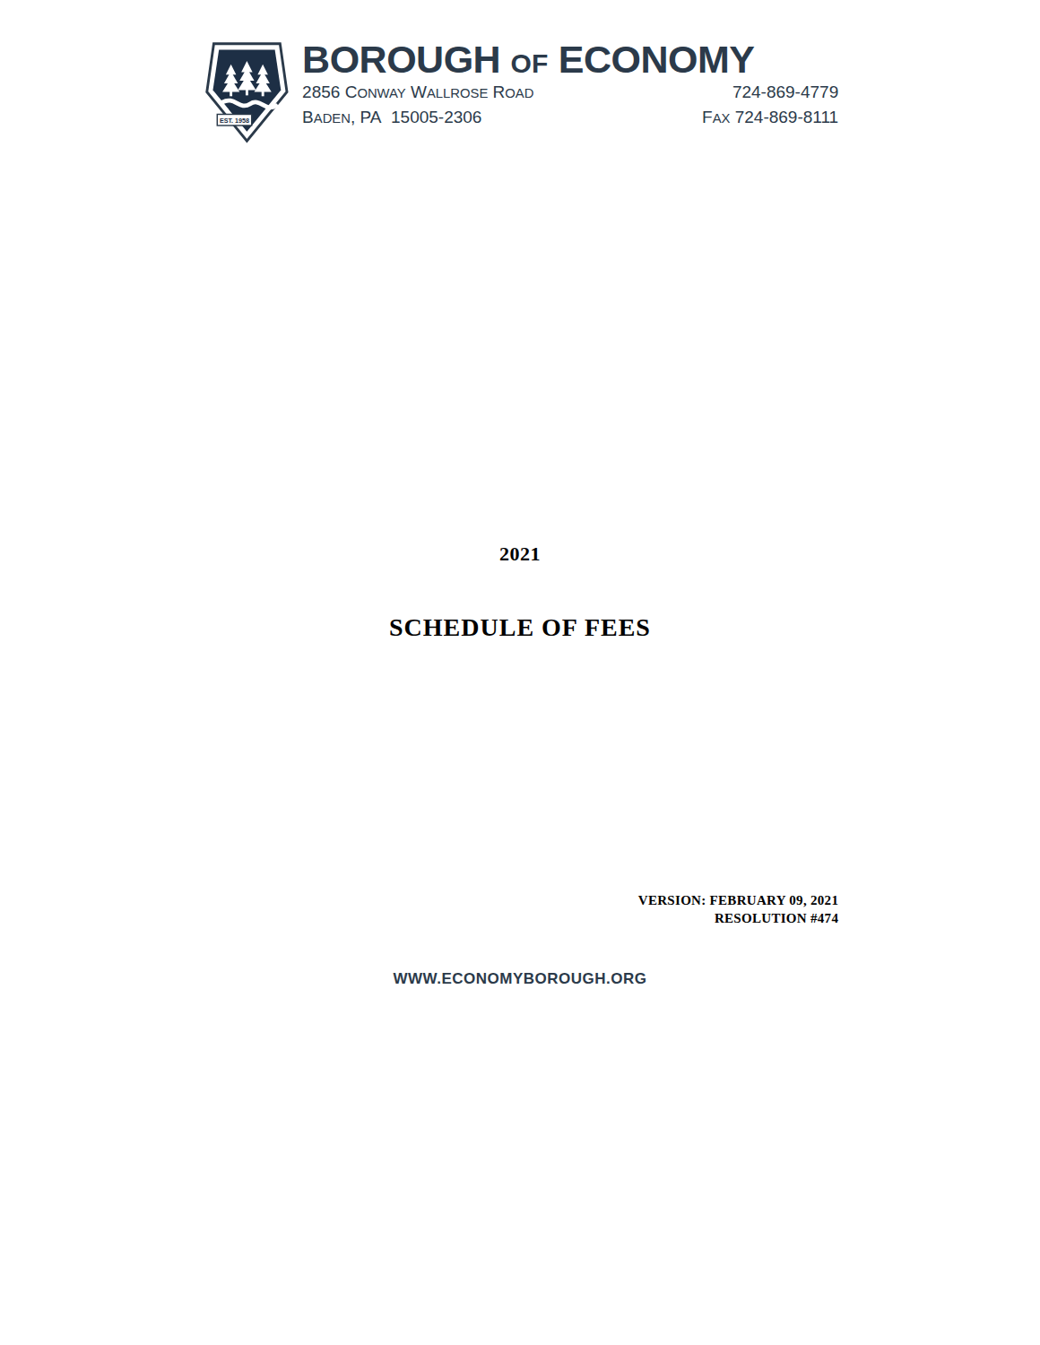EST. 1958
BOROUGH OF ECONOMY
2856 CONWAY WALLROSE ROAD
724-869-4779
BADEN, PA 15005-2306
FAX 724-869-8111
2021
SCHEDULE OF FEES
VERSION: FEBRUARY 09, 2021
RESOLUTION #474
WWW.ECONOMYBOROUGH.ORG